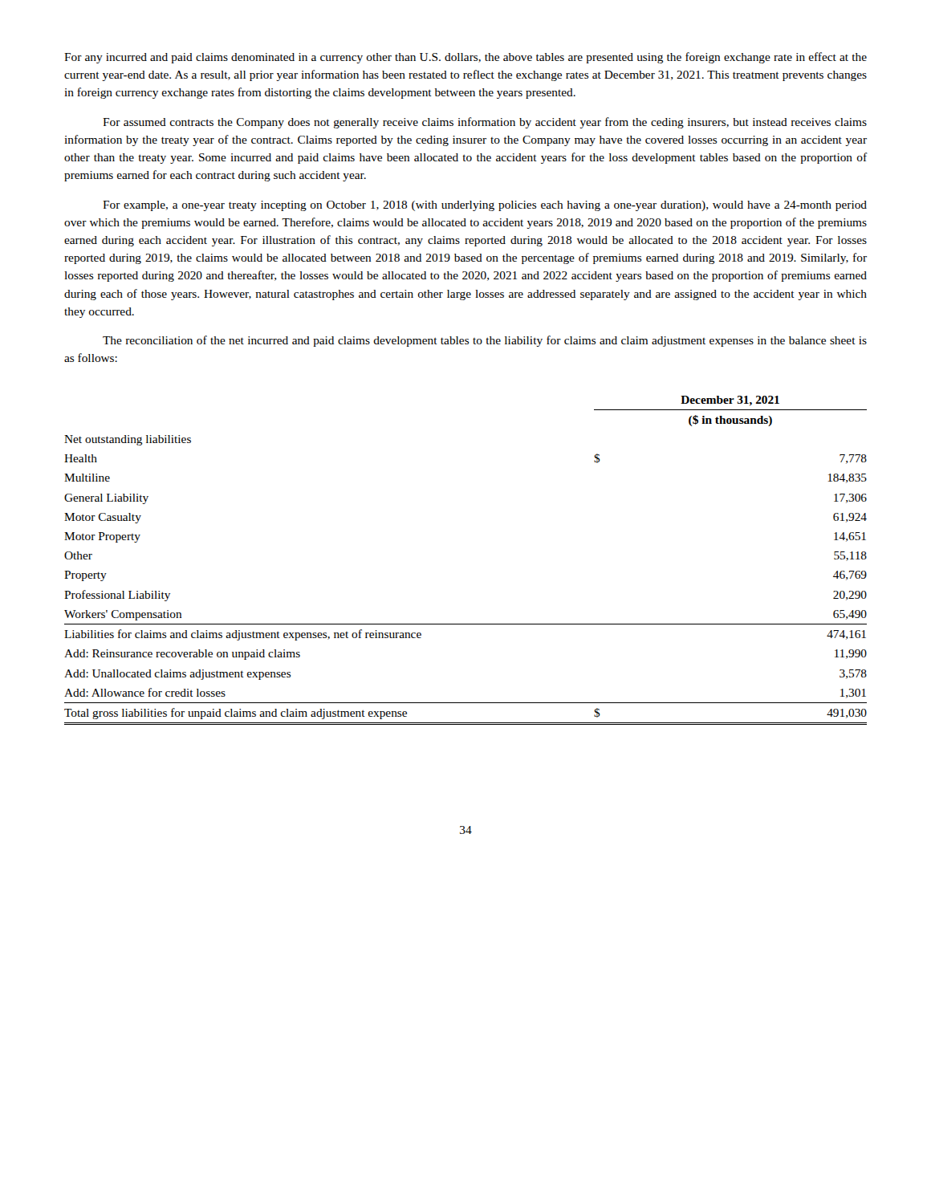For any incurred and paid claims denominated in a currency other than U.S. dollars, the above tables are presented using the foreign exchange rate in effect at the current year-end date. As a result, all prior year information has been restated to reflect the exchange rates at December 31, 2021. This treatment prevents changes in foreign currency exchange rates from distorting the claims development between the years presented.
For assumed contracts the Company does not generally receive claims information by accident year from the ceding insurers, but instead receives claims information by the treaty year of the contract. Claims reported by the ceding insurer to the Company may have the covered losses occurring in an accident year other than the treaty year. Some incurred and paid claims have been allocated to the accident years for the loss development tables based on the proportion of premiums earned for each contract during such accident year.
For example, a one-year treaty incepting on October 1, 2018 (with underlying policies each having a one-year duration), would have a 24-month period over which the premiums would be earned. Therefore, claims would be allocated to accident years 2018, 2019 and 2020 based on the proportion of the premiums earned during each accident year. For illustration of this contract, any claims reported during 2018 would be allocated to the 2018 accident year. For losses reported during 2019, the claims would be allocated between 2018 and 2019 based on the percentage of premiums earned during 2018 and 2019. Similarly, for losses reported during 2020 and thereafter, the losses would be allocated to the 2020, 2021 and 2022 accident years based on the proportion of premiums earned during each of those years. However, natural catastrophes and certain other large losses are addressed separately and are assigned to the accident year in which they occurred.
The reconciliation of the net incurred and paid claims development tables to the liability for claims and claim adjustment expenses in the balance sheet is as follows:
| | | December 31, 2021 |
| | | ($ in thousands) |
| Net outstanding liabilities | | | |
| Health | | $ | 7,778 |
| Multiline | | | 184,835 |
| General Liability | | | 17,306 |
| Motor Casualty | | | 61,924 |
| Motor Property | | | 14,651 |
| Other | | | 55,118 |
| Property | | | 46,769 |
| Professional Liability | | | 20,290 |
| Workers' Compensation | | | 65,490 |
| Liabilities for claims and claims adjustment expenses, net of reinsurance | | | 474,161 |
| Add: Reinsurance recoverable on unpaid claims | | | 11,990 |
| Add: Unallocated claims adjustment expenses | | | 3,578 |
| Add: Allowance for credit losses | | | 1,301 |
| Total gross liabilities for unpaid claims and claim adjustment expense | | $ | 491,030 |
34